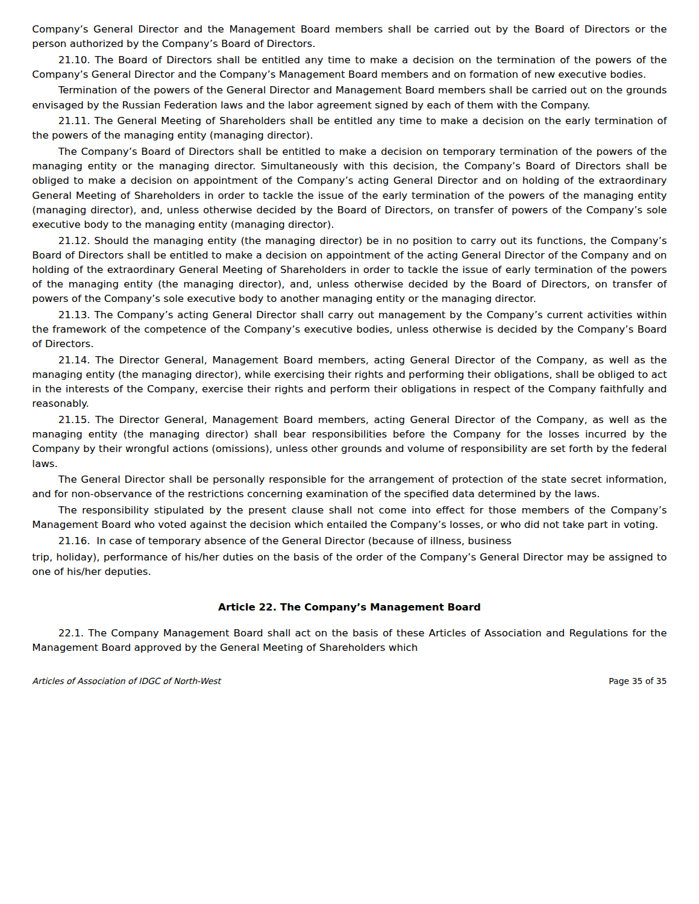Company’s General Director and the Management Board members shall be carried out by the Board of Directors or the person authorized by the Company’s Board of Directors.
21.10. The Board of Directors shall be entitled any time to make a decision on the termination of the powers of the Company’s General Director and the Company’s Management Board members and on formation of new executive bodies.
Termination of the powers of the General Director and Management Board members shall be carried out on the grounds envisaged by the Russian Federation laws and the labor agreement signed by each of them with the Company.
21.11. The General Meeting of Shareholders shall be entitled any time to make a decision on the early termination of the powers of the managing entity (managing director).
The Company’s Board of Directors shall be entitled to make a decision on temporary termination of the powers of the managing entity or the managing director. Simultaneously with this decision, the Company’s Board of Directors shall be obliged to make a decision on appointment of the Company’s acting General Director and on holding of the extraordinary General Meeting of Shareholders in order to tackle the issue of the early termination of the powers of the managing entity (managing director), and, unless otherwise decided by the Board of Directors, on transfer of powers of the Company’s sole executive body to the managing entity (managing director).
21.12. Should the managing entity (the managing director) be in no position to carry out its functions, the Company’s Board of Directors shall be entitled to make a decision on appointment of the acting General Director of the Company and on holding of the extraordinary General Meeting of Shareholders in order to tackle the issue of early termination of the powers of the managing entity (the managing director), and, unless otherwise decided by the Board of Directors, on transfer of powers of the Company’s sole executive body to another managing entity or the managing director.
21.13. The Company’s acting General Director shall carry out management by the Company’s current activities within the framework of the competence of the Company’s executive bodies, unless otherwise is decided by the Company’s Board of Directors.
21.14. The Director General, Management Board members, acting General Director of the Company, as well as the managing entity (the managing director), while exercising their rights and performing their obligations, shall be obliged to act in the interests of the Company, exercise their rights and perform their obligations in respect of the Company faithfully and reasonably.
21.15. The Director General, Management Board members, acting General Director of the Company, as well as the managing entity (the managing director) shall bear responsibilities before the Company for the losses incurred by the Company by their wrongful actions (omissions), unless other grounds and volume of responsibility are set forth by the federal laws.
The General Director shall be personally responsible for the arrangement of protection of the state secret information, and for non-observance of the restrictions concerning examination of the specified data determined by the laws.
The responsibility stipulated by the present clause shall not come into effect for those members of the Company’s Management Board who voted against the decision which entailed the Company’s losses, or who did not take part in voting.
21.16. In case of temporary absence of the General Director (because of illness, business
trip, holiday), performance of his/her duties on the basis of the order of the Company’s General Director may be assigned to one of his/her deputies.
Article 22. The Company’s Management Board
22.1. The Company Management Board shall act on the basis of these Articles of Association and Regulations for the Management Board approved by the General Meeting of Shareholders which
Articles of Association of IDGC of North-West Page 35 of 35